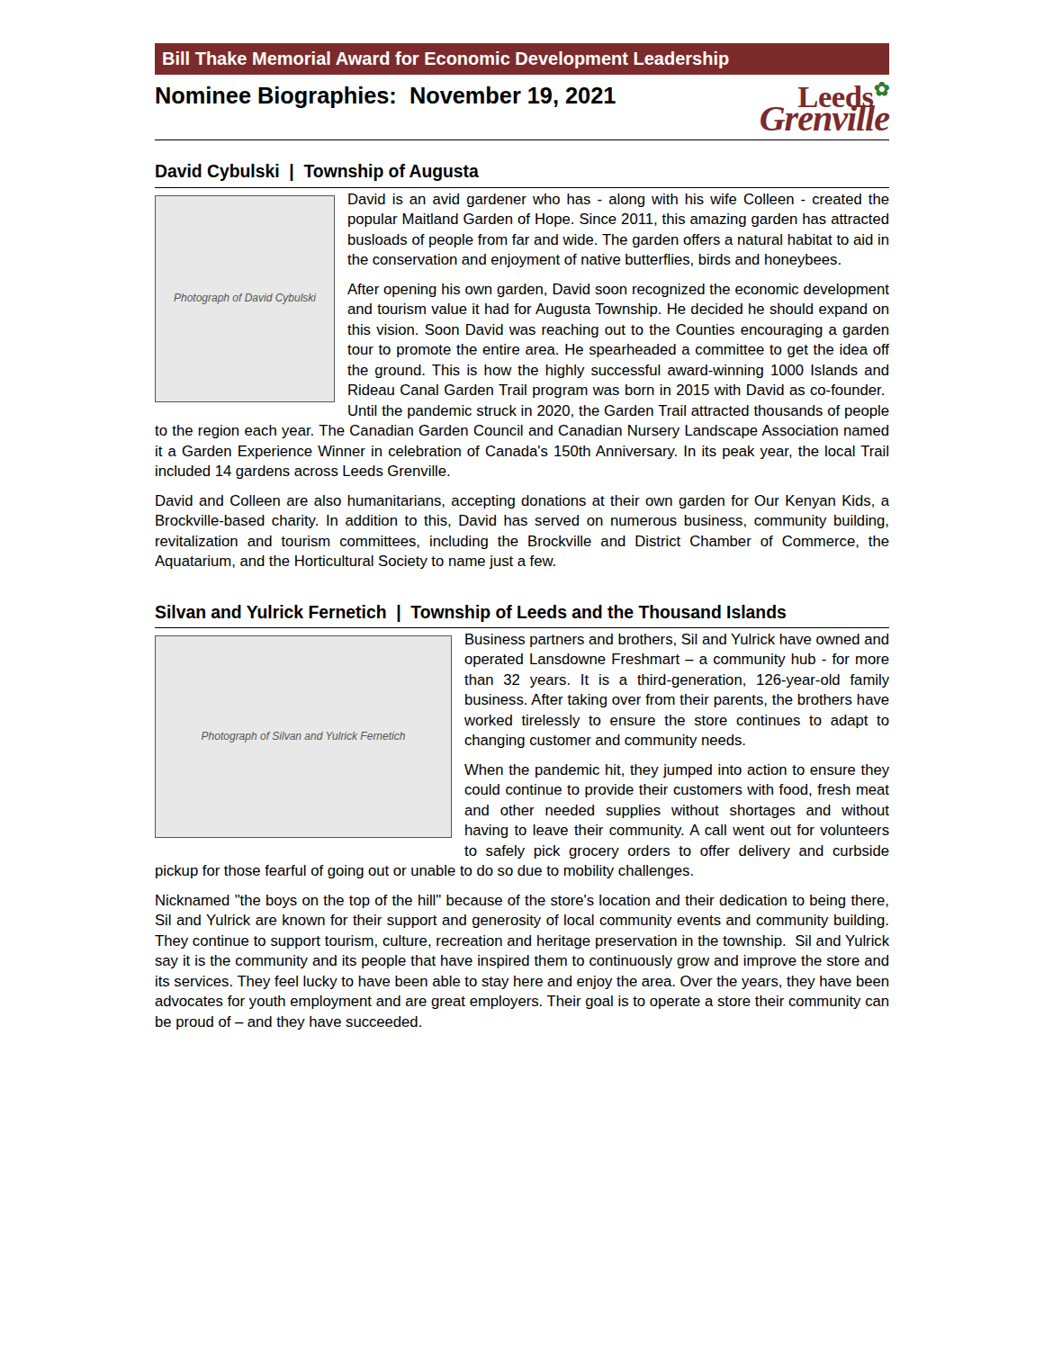Bill Thake Memorial Award for Economic Development Leadership
Nominee Biographies: November 19, 2021
Leeds✿ Grenville
David Cybulski | Township of Augusta
Photograph of David Cybulski
David is an avid gardener who has - along with his wife Colleen - created the popular Maitland Garden of Hope. Since 2011, this amazing garden has attracted busloads of people from far and wide. The garden offers a natural habitat to aid in the conservation and enjoyment of native butterflies, birds and honeybees.
After opening his own garden, David soon recognized the economic development and tourism value it had for Augusta Township. He decided he should expand on this vision. Soon David was reaching out to the Counties encouraging a garden tour to promote the entire area. He spearheaded a committee to get the idea off the ground. This is how the highly successful award-winning 1000 Islands and Rideau Canal Garden Trail program was born in 2015 with David as co-founder. Until the pandemic struck in 2020, the Garden Trail attracted thousands of people to the region each year. The Canadian Garden Council and Canadian Nursery Landscape Association named it a Garden Experience Winner in celebration of Canada's 150th Anniversary. In its peak year, the local Trail included 14 gardens across Leeds Grenville.
David and Colleen are also humanitarians, accepting donations at their own garden for Our Kenyan Kids, a Brockville-based charity. In addition to this, David has served on numerous business, community building, revitalization and tourism committees, including the Brockville and District Chamber of Commerce, the Aquatarium, and the Horticultural Society to name just a few.
Silvan and Yulrick Fernetich | Township of Leeds and the Thousand Islands
Photograph of Silvan and Yulrick Fernetich
Business partners and brothers, Sil and Yulrick have owned and operated Lansdowne Freshmart – a community hub - for more than 32 years. It is a third-generation, 126-year-old family business. After taking over from their parents, the brothers have worked tirelessly to ensure the store continues to adapt to changing customer and community needs.
When the pandemic hit, they jumped into action to ensure they could continue to provide their customers with food, fresh meat and other needed supplies without shortages and without having to leave their community. A call went out for volunteers to safely pick grocery orders to offer delivery and curbside pickup for those fearful of going out or unable to do so due to mobility challenges.
Nicknamed "the boys on the top of the hill" because of the store's location and their dedication to being there, Sil and Yulrick are known for their support and generosity of local community events and community building. They continue to support tourism, culture, recreation and heritage preservation in the township. Sil and Yulrick say it is the community and its people that have inspired them to continuously grow and improve the store and its services. They feel lucky to have been able to stay here and enjoy the area. Over the years, they have been advocates for youth employment and are great employers. Their goal is to operate a store their community can be proud of – and they have succeeded.